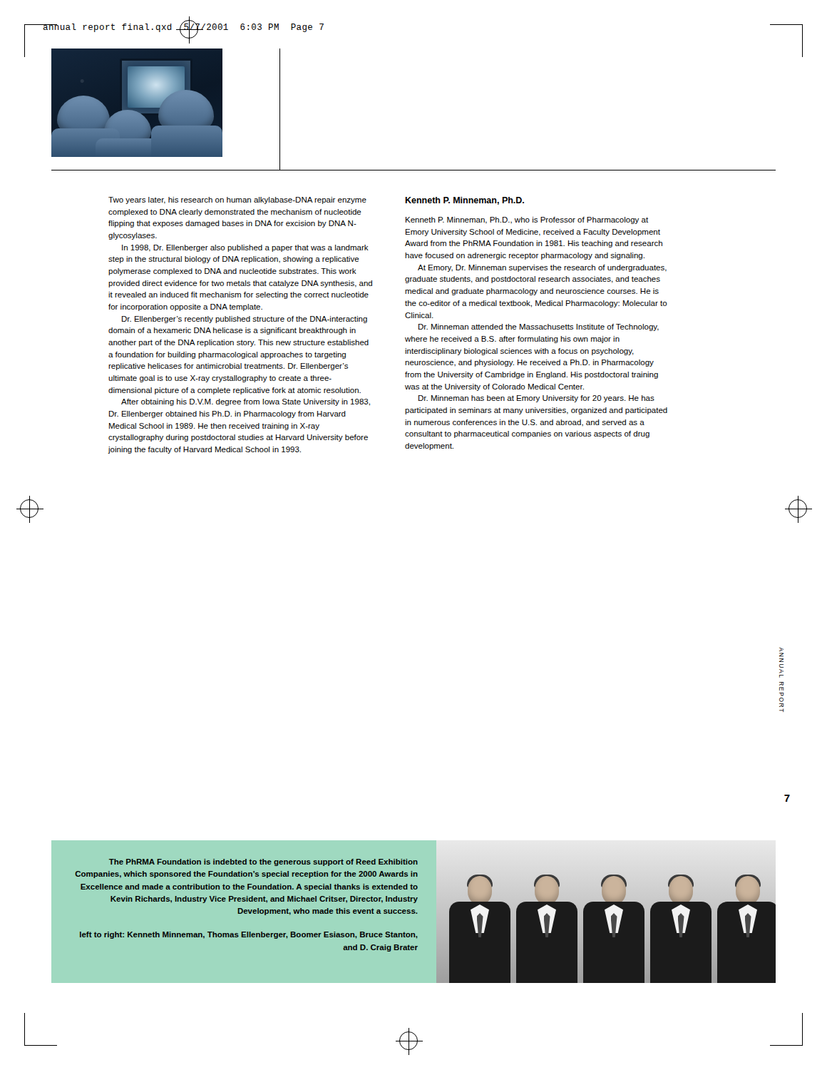annual report final.qxd 5/7/2001 6:03 PM Page 7
Two years later, his research on human alkylabase-DNA repair enzyme complexed to DNA clearly demonstrated the mechanism of nucleotide flipping that exposes damaged bases in DNA for excision by DNA N-glycosylases.
In 1998, Dr. Ellenberger also published a paper that was a landmark step in the structural biology of DNA replication, showing a replicative polymerase complexed to DNA and nucleotide substrates. This work provided direct evidence for two metals that catalyze DNA synthesis, and it revealed an induced fit mechanism for selecting the correct nucleotide for incorporation opposite a DNA template.
Dr. Ellenberger’s recently published structure of the DNA-interacting domain of a hexameric DNA helicase is a significant breakthrough in another part of the DNA replication story. This new structure established a foundation for building pharmacological approaches to targeting replicative helicases for antimicrobial treatments. Dr. Ellenberger’s ultimate goal is to use X-ray crystallography to create a three-dimensional picture of a complete replicative fork at atomic resolution.
After obtaining his D.V.M. degree from Iowa State University in 1983, Dr. Ellenberger obtained his Ph.D. in Pharmacology from Harvard Medical School in 1989. He then received training in X-ray crystallography during postdoctoral studies at Harvard University before joining the faculty of Harvard Medical School in 1993.
Kenneth P. Minneman, Ph.D.
Kenneth P. Minneman, Ph.D., who is Professor of Pharmacology at Emory University School of Medicine, received a Faculty Development Award from the PhRMA Foundation in 1981. His teaching and research have focused on adrenergic receptor pharmacology and signaling.
At Emory, Dr. Minneman supervises the research of undergraduates, graduate students, and postdoctoral research associates, and teaches medical and graduate pharmacology and neuroscience courses. He is the co-editor of a medical textbook, Medical Pharmacology: Molecular to Clinical.
Dr. Minneman attended the Massachusetts Institute of Technology, where he received a B.S. after formulating his own major in interdisciplinary biological sciences with a focus on psychology, neuroscience, and physiology. He received a Ph.D. in Pharmacology from the University of Cambridge in England. His postdoctoral training was at the University of Colorado Medical Center.
Dr. Minneman has been at Emory University for 20 years. He has participated in seminars at many universities, organized and participated in numerous conferences in the U.S. and abroad, and served as a consultant to pharmaceutical companies on various aspects of drug development.
ANNUAL REPORT
7
The PhRMA Foundation is indebted to the generous support of Reed Exhibition Companies, which sponsored the Foundation’s special reception for the 2000 Awards in Excellence and made a contribution to the Foundation. A special thanks is extended to Kevin Richards, Industry Vice President, and Michael Critser, Director, Industry Development, who made this event a success.
left to right: Kenneth Minneman, Thomas Ellenberger, Boomer Esiason, Bruce Stanton, and D. Craig Brater